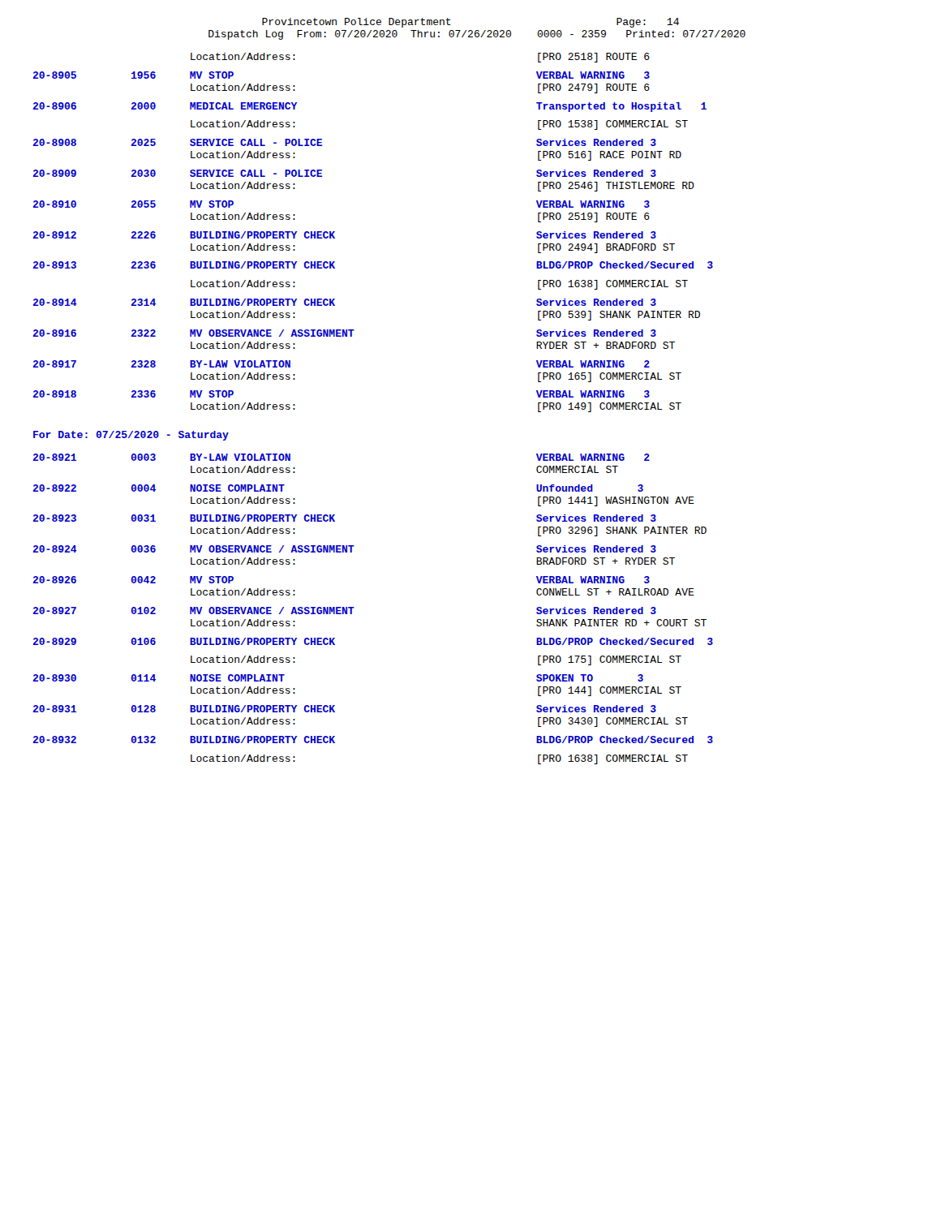Provincetown Police Department Page: 14
Dispatch Log From: 07/20/2020 Thru: 07/26/2020 0000 - 2359 Printed: 07/27/2020
| | Location/Address: | [PRO 2518] ROUTE 6 |
| 20-8905 | 1956 | MV STOP | VERBAL WARNING 3 |
| | Location/Address: | [PRO 2479] ROUTE 6 |
| 20-8906 | 2000 | MEDICAL EMERGENCY | Transported to Hospital 1 |
| | Location/Address: | [PRO 1538] COMMERCIAL ST |
| 20-8908 | 2025 | SERVICE CALL - POLICE | Services Rendered 3 |
| | Location/Address: | [PRO 516] RACE POINT RD |
| 20-8909 | 2030 | SERVICE CALL - POLICE | Services Rendered 3 |
| | Location/Address: | [PRO 2546] THISTLEMORE RD |
| 20-8910 | 2055 | MV STOP | VERBAL WARNING 3 |
| | Location/Address: | [PRO 2519] ROUTE 6 |
| 20-8912 | 2226 | BUILDING/PROPERTY CHECK | Services Rendered 3 |
| | Location/Address: | [PRO 2494] BRADFORD ST |
| 20-8913 | 2236 | BUILDING/PROPERTY CHECK | BLDG/PROP Checked/Secured 3 |
| | Location/Address: | [PRO 1638] COMMERCIAL ST |
| 20-8914 | 2314 | BUILDING/PROPERTY CHECK | Services Rendered 3 |
| | Location/Address: | [PRO 539] SHANK PAINTER RD |
| 20-8916 | 2322 | MV OBSERVANCE / ASSIGNMENT | Services Rendered 3 |
| | Location/Address: | RYDER ST + BRADFORD ST |
| 20-8917 | 2328 | BY-LAW VIOLATION | VERBAL WARNING 2 |
| | Location/Address: | [PRO 165] COMMERCIAL ST |
| 20-8918 | 2336 | MV STOP | VERBAL WARNING 3 |
| | Location/Address: | [PRO 149] COMMERCIAL ST |
For Date: 07/25/2020 - Saturday
| 20-8921 | 0003 | BY-LAW VIOLATION | VERBAL WARNING 2 |
| | Location/Address: | COMMERCIAL ST |
| 20-8922 | 0004 | NOISE COMPLAINT | Unfounded 3 |
| | Location/Address: | [PRO 1441] WASHINGTON AVE |
| 20-8923 | 0031 | BUILDING/PROPERTY CHECK | Services Rendered 3 |
| | Location/Address: | [PRO 3296] SHANK PAINTER RD |
| 20-8924 | 0036 | MV OBSERVANCE / ASSIGNMENT | Services Rendered 3 |
| | Location/Address: | BRADFORD ST + RYDER ST |
| 20-8926 | 0042 | MV STOP | VERBAL WARNING 3 |
| | Location/Address: | CONWELL ST + RAILROAD AVE |
| 20-8927 | 0102 | MV OBSERVANCE / ASSIGNMENT | Services Rendered 3 |
| | Location/Address: | SHANK PAINTER RD + COURT ST |
| 20-8929 | 0106 | BUILDING/PROPERTY CHECK | BLDG/PROP Checked/Secured 3 |
| | Location/Address: | [PRO 175] COMMERCIAL ST |
| 20-8930 | 0114 | NOISE COMPLAINT | SPOKEN TO 3 |
| | Location/Address: | [PRO 144] COMMERCIAL ST |
| 20-8931 | 0128 | BUILDING/PROPERTY CHECK | Services Rendered 3 |
| | Location/Address: | [PRO 3430] COMMERCIAL ST |
| 20-8932 | 0132 | BUILDING/PROPERTY CHECK | BLDG/PROP Checked/Secured 3 |
| | Location/Address: | [PRO 1638] COMMERCIAL ST |